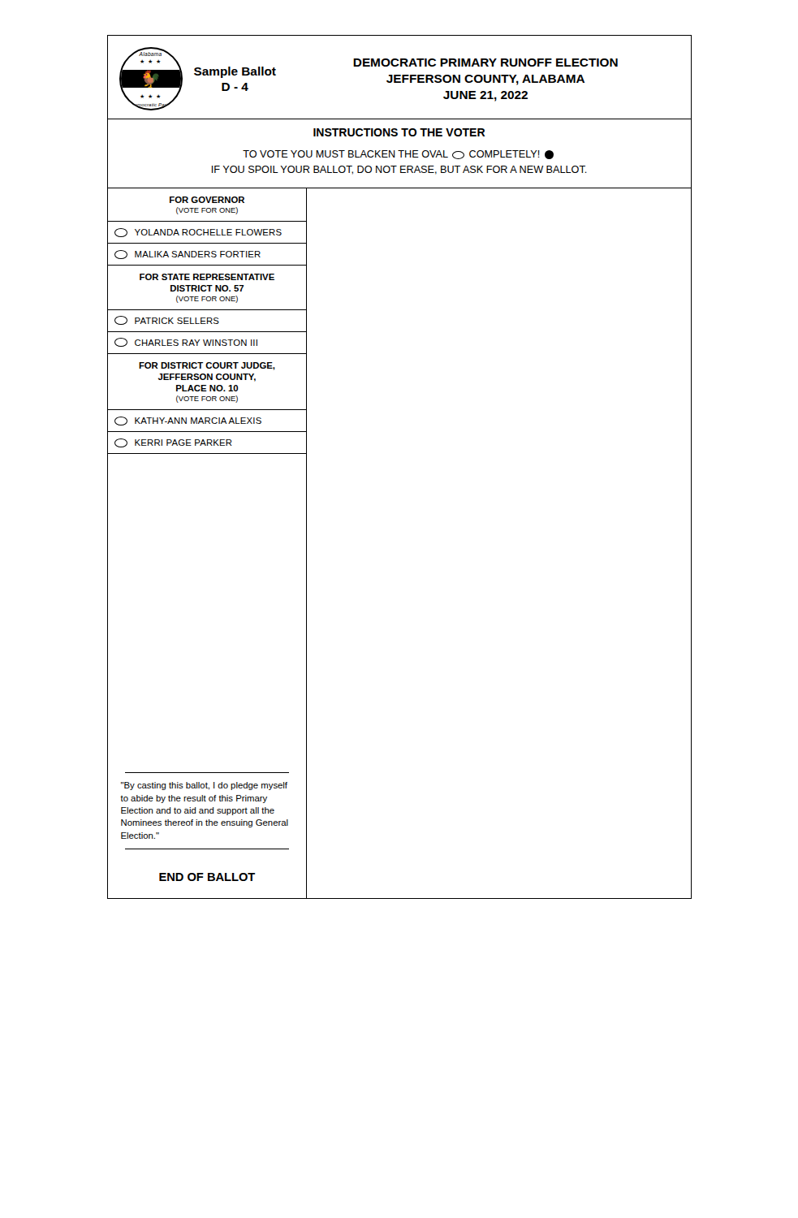Alabama
★ ★ ★
🐓
★ ★ ★
Democratic Party
Sample Ballot
D - 4
DEMOCRATIC PRIMARY RUNOFF ELECTION
JEFFERSON COUNTY, ALABAMA
JUNE 21, 2022
INSTRUCTIONS TO THE VOTER
TO VOTE YOU MUST BLACKEN THE OVAL COMPLETELY!
IF YOU SPOIL YOUR BALLOT, DO NOT ERASE, BUT ASK FOR A NEW BALLOT.
FOR GOVERNOR (VOTE FOR ONE)
YOLANDA ROCHELLE FLOWERS
MALIKA SANDERS FORTIER
FOR STATE REPRESENTATIVE
DISTRICT NO. 57 (VOTE FOR ONE)
PATRICK SELLERS
CHARLES RAY WINSTON III
FOR DISTRICT COURT JUDGE,
JEFFERSON COUNTY,
PLACE NO. 10 (VOTE FOR ONE)
KATHY-ANN MARCIA ALEXIS
KERRI PAGE PARKER
"By casting this ballot, I do pledge myself to abide by the result of this Primary Election and to aid and support all the Nominees thereof in the ensuing General Election."
END OF BALLOT